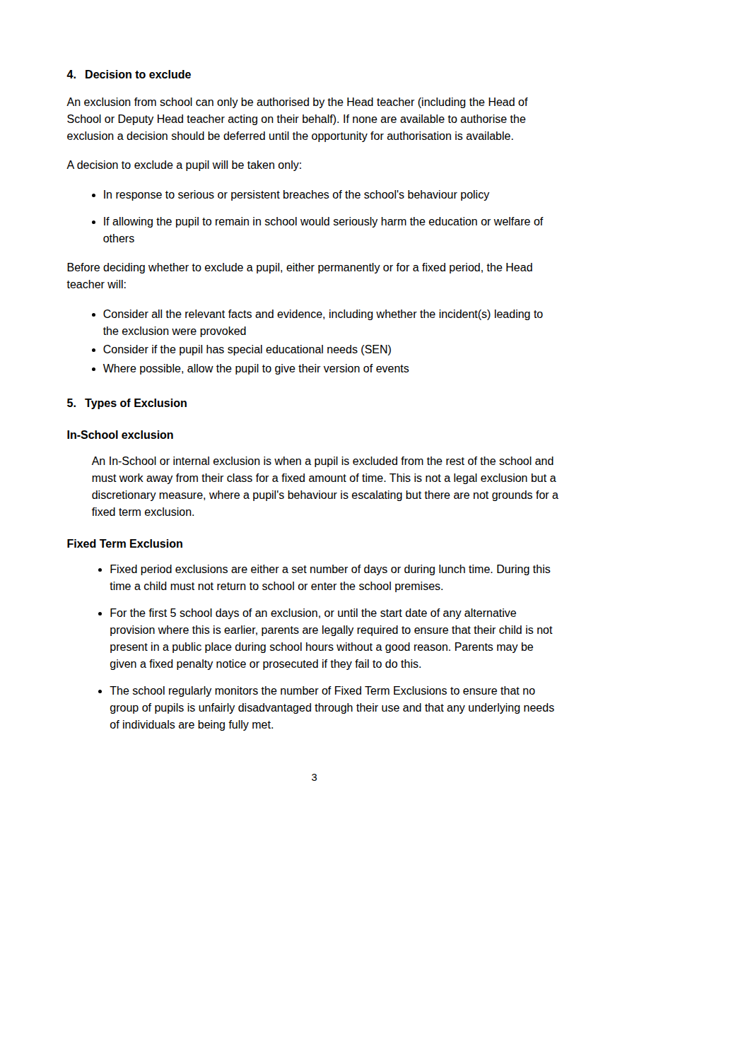4. Decision to exclude
An exclusion from school can only be authorised by the Head teacher (including the Head of School or Deputy Head teacher acting on their behalf). If none are available to authorise the exclusion a decision should be deferred until the opportunity for authorisation is available.
A decision to exclude a pupil will be taken only:
In response to serious or persistent breaches of the school's behaviour policy
If allowing the pupil to remain in school would seriously harm the education or welfare of others
Before deciding whether to exclude a pupil, either permanently or for a fixed period, the Head teacher will:
Consider all the relevant facts and evidence, including whether the incident(s) leading to the exclusion were provoked
Consider if the pupil has special educational needs (SEN)
Where possible, allow the pupil to give their version of events
5. Types of Exclusion
In-School exclusion
An In-School or internal exclusion is when a pupil is excluded from the rest of the school and must work away from their class for a fixed amount of time. This is not a legal exclusion but a discretionary measure, where a pupil's behaviour is escalating but there are not grounds for a fixed term exclusion.
Fixed Term Exclusion
Fixed period exclusions are either a set number of days or during lunch time. During this time a child must not return to school or enter the school premises.
For the first 5 school days of an exclusion, or until the start date of any alternative provision where this is earlier, parents are legally required to ensure that their child is not present in a public place during school hours without a good reason. Parents may be given a fixed penalty notice or prosecuted if they fail to do this.
The school regularly monitors the number of Fixed Term Exclusions to ensure that no group of pupils is unfairly disadvantaged through their use and that any underlying needs of individuals are being fully met.
3